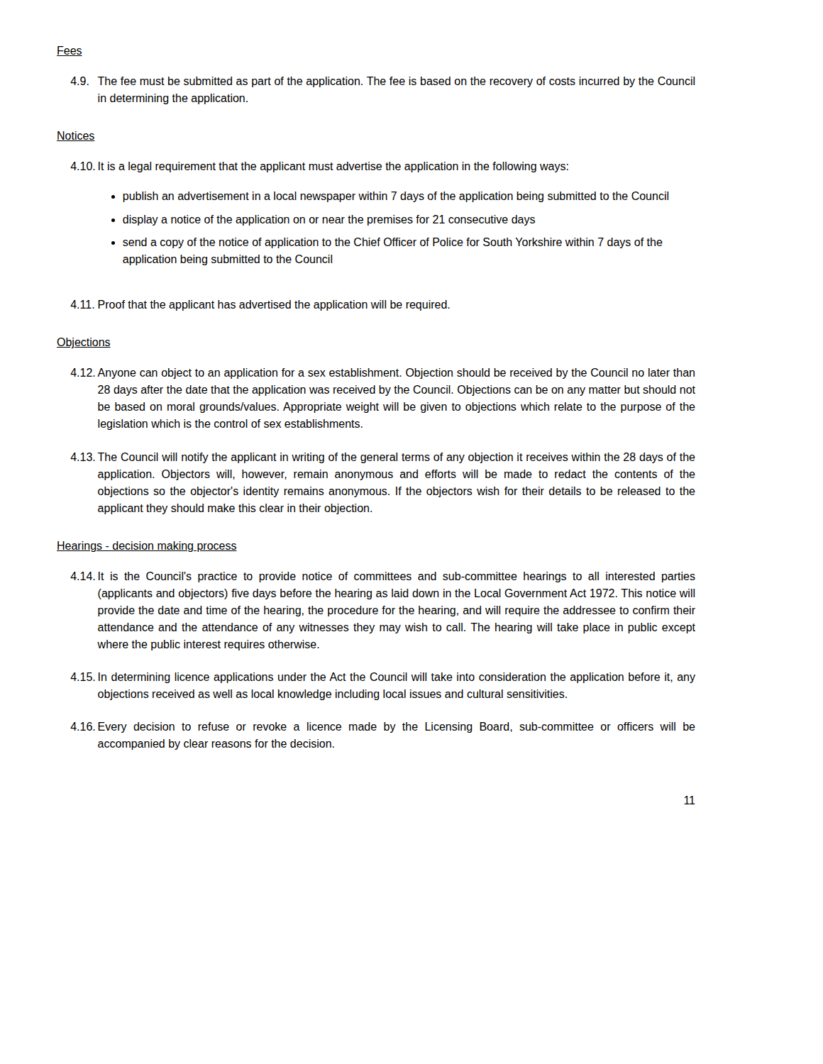Fees
4.9.
The fee must be submitted as part of the application. The fee is based on the recovery of costs incurred by the Council in determining the application.
Notices
4.10.
It is a legal requirement that the applicant must advertise the application in the following ways:
publish an advertisement in a local newspaper within 7 days of the application being submitted to the Council
display a notice of the application on or near the premises for 21 consecutive days
send a copy of the notice of application to the Chief Officer of Police for South Yorkshire within 7 days of the application being submitted to the Council
4.11.
Proof that the applicant has advertised the application will be required.
Objections
4.12.
Anyone can object to an application for a sex establishment. Objection should be received by the Council no later than 28 days after the date that the application was received by the Council. Objections can be on any matter but should not be based on moral grounds/values. Appropriate weight will be given to objections which relate to the purpose of the legislation which is the control of sex establishments.
4.13.
The Council will notify the applicant in writing of the general terms of any objection it receives within the 28 days of the application. Objectors will, however, remain anonymous and efforts will be made to redact the contents of the objections so the objector's identity remains anonymous. If the objectors wish for their details to be released to the applicant they should make this clear in their objection.
Hearings - decision making process
4.14.
It is the Council's practice to provide notice of committees and sub-committee hearings to all interested parties (applicants and objectors) five days before the hearing as laid down in the Local Government Act 1972. This notice will provide the date and time of the hearing, the procedure for the hearing, and will require the addressee to confirm their attendance and the attendance of any witnesses they may wish to call. The hearing will take place in public except where the public interest requires otherwise.
4.15.
In determining licence applications under the Act the Council will take into consideration the application before it, any objections received as well as local knowledge including local issues and cultural sensitivities.
4.16.
Every decision to refuse or revoke a licence made by the Licensing Board, sub-committee or officers will be accompanied by clear reasons for the decision.
11